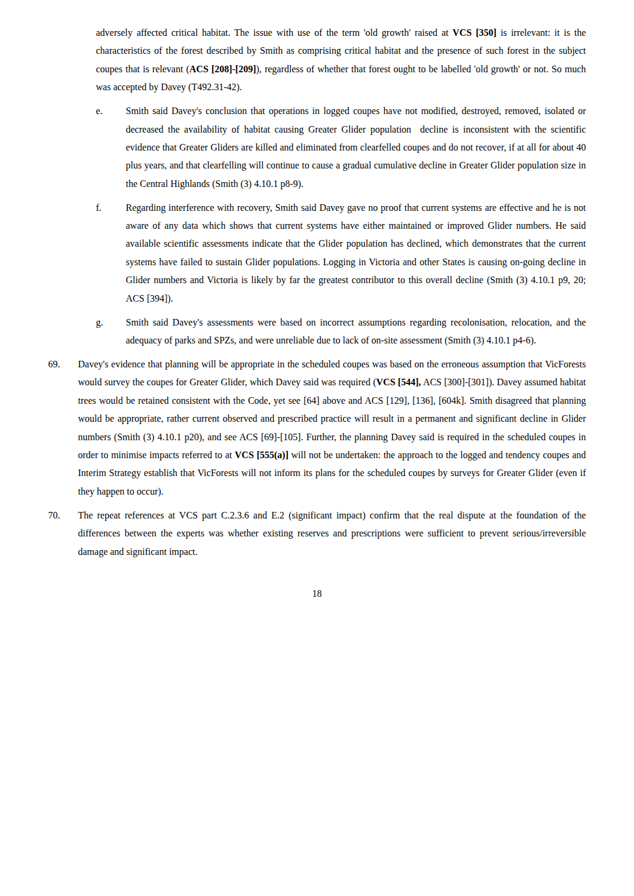adversely affected critical habitat. The issue with use of the term 'old growth' raised at VCS [350] is irrelevant: it is the characteristics of the forest described by Smith as comprising critical habitat and the presence of such forest in the subject coupes that is relevant (ACS [208]-[209]), regardless of whether that forest ought to be labelled 'old growth' or not. So much was accepted by Davey (T492.31-42).
e.
Smith said Davey's conclusion that operations in logged coupes have not modified, destroyed, removed, isolated or decreased the availability of habitat causing Greater Glider population decline is inconsistent with the scientific evidence that Greater Gliders are killed and eliminated from clearfelled coupes and do not recover, if at all for about 40 plus years, and that clearfelling will continue to cause a gradual cumulative decline in Greater Glider population size in the Central Highlands (Smith (3) 4.10.1 p8-9).
f.
Regarding interference with recovery, Smith said Davey gave no proof that current systems are effective and he is not aware of any data which shows that current systems have either maintained or improved Glider numbers. He said available scientific assessments indicate that the Glider population has declined, which demonstrates that the current systems have failed to sustain Glider populations. Logging in Victoria and other States is causing on-going decline in Glider numbers and Victoria is likely by far the greatest contributor to this overall decline (Smith (3) 4.10.1 p9, 20; ACS [394]).
g.
Smith said Davey's assessments were based on incorrect assumptions regarding recolonisation, relocation, and the adequacy of parks and SPZs, and were unreliable due to lack of on-site assessment (Smith (3) 4.10.1 p4-6).
69.
Davey's evidence that planning will be appropriate in the scheduled coupes was based on the erroneous assumption that VicForests would survey the coupes for Greater Glider, which Davey said was required (VCS [544], ACS [300]-[301]). Davey assumed habitat trees would be retained consistent with the Code, yet see [64] above and ACS [129], [136], [604k]. Smith disagreed that planning would be appropriate, rather current observed and prescribed practice will result in a permanent and significant decline in Glider numbers (Smith (3) 4.10.1 p20), and see ACS [69]-[105]. Further, the planning Davey said is required in the scheduled coupes in order to minimise impacts referred to at VCS [555(a)] will not be undertaken: the approach to the logged and tendency coupes and Interim Strategy establish that VicForests will not inform its plans for the scheduled coupes by surveys for Greater Glider (even if they happen to occur).
70.
The repeat references at VCS part C.2.3.6 and E.2 (significant impact) confirm that the real dispute at the foundation of the differences between the experts was whether existing reserves and prescriptions were sufficient to prevent serious/irreversible damage and significant impact.
18